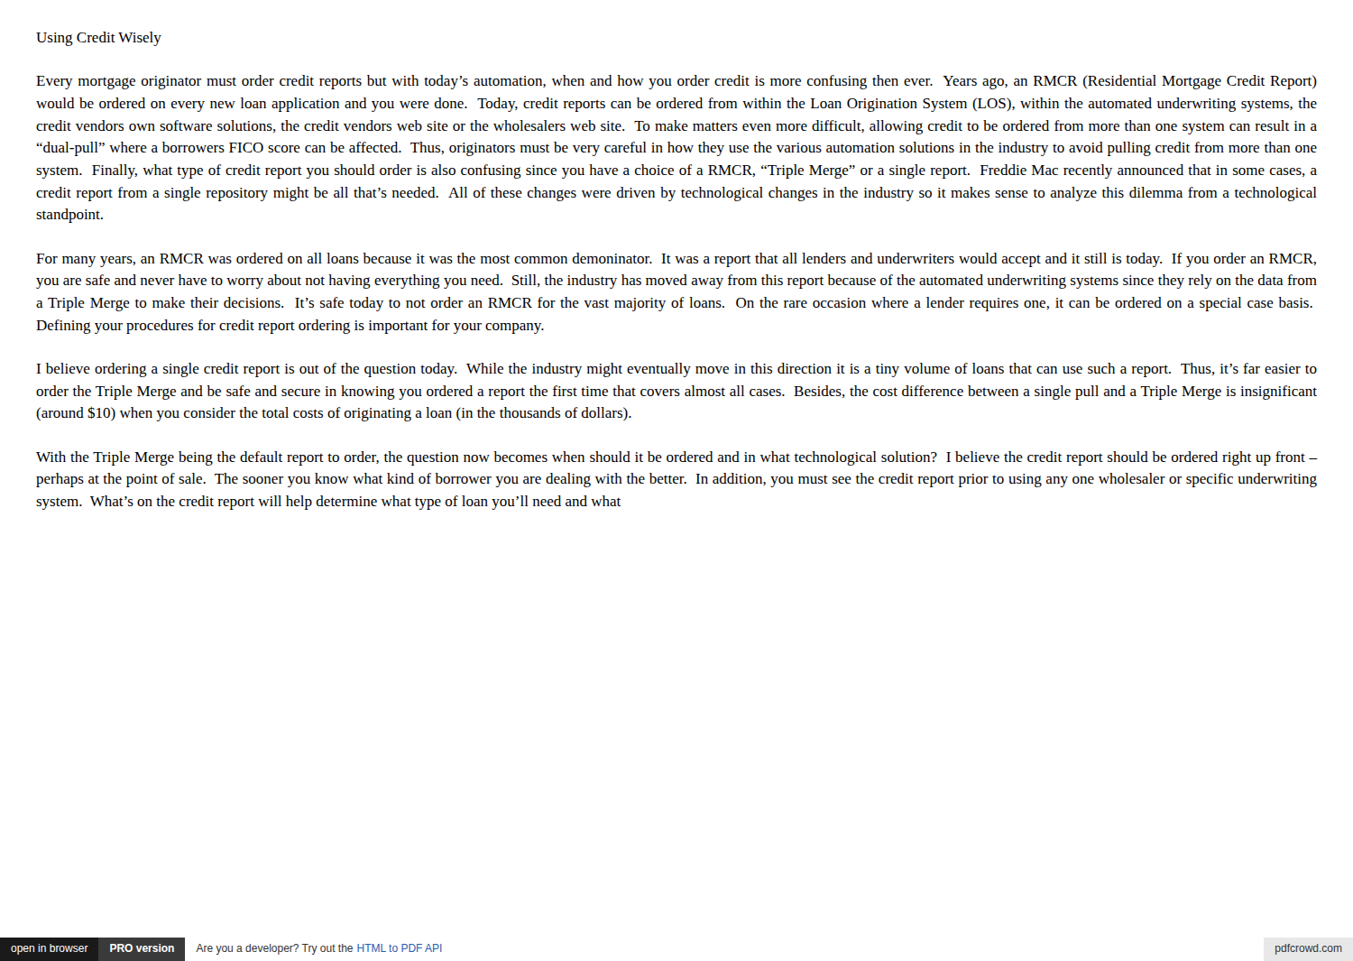Using Credit Wisely
Every mortgage originator must order credit reports but with today’s automation, when and how you order credit is more confusing then ever. Years ago, an RMCR (Residential Mortgage Credit Report) would be ordered on every new loan application and you were done. Today, credit reports can be ordered from within the Loan Origination System (LOS), within the automated underwriting systems, the credit vendors own software solutions, the credit vendors web site or the wholesalers web site. To make matters even more difficult, allowing credit to be ordered from more than one system can result in a “dual-pull” where a borrowers FICO score can be affected. Thus, originators must be very careful in how they use the various automation solutions in the industry to avoid pulling credit from more than one system. Finally, what type of credit report you should order is also confusing since you have a choice of a RMCR, “Triple Merge” or a single report. Freddie Mac recently announced that in some cases, a credit report from a single repository might be all that’s needed. All of these changes were driven by technological changes in the industry so it makes sense to analyze this dilemma from a technological standpoint.
For many years, an RMCR was ordered on all loans because it was the most common demoninator. It was a report that all lenders and underwriters would accept and it still is today. If you order an RMCR, you are safe and never have to worry about not having everything you need. Still, the industry has moved away from this report because of the automated underwriting systems since they rely on the data from a Triple Merge to make their decisions. It’s safe today to not order an RMCR for the vast majority of loans. On the rare occasion where a lender requires one, it can be ordered on a special case basis. Defining your procedures for credit report ordering is important for your company.
I believe ordering a single credit report is out of the question today. While the industry might eventually move in this direction it is a tiny volume of loans that can use such a report. Thus, it’s far easier to order the Triple Merge and be safe and secure in knowing you ordered a report the first time that covers almost all cases. Besides, the cost difference between a single pull and a Triple Merge is insignificant (around $10) when you consider the total costs of originating a loan (in the thousands of dollars).
With the Triple Merge being the default report to order, the question now becomes when should it be ordered and in what technological solution? I believe the credit report should be ordered right up front – perhaps at the point of sale. The sooner you know what kind of borrower you are dealing with the better. In addition, you must see the credit report prior to using any one wholesaler or specific underwriting system. What’s on the credit report will help determine what type of loan you’ll need and what
open in browser
PRO version
Are you a developer? Try out the HTML to PDF API
pdfcrowd.com